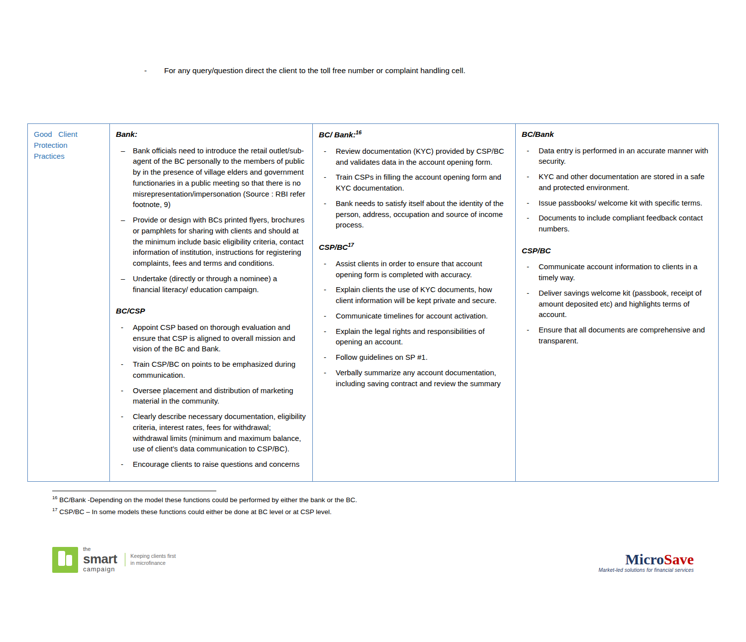-For any query/question direct the client to the toll free number or complaint handling cell.
| Good Client Protection Practices | Bank: Bank officials need to introduce the retail outlet/sub-agent of the BC personally to the members of public by in the presence of village elders and government functionaries in a public meeting so that there is no misrepresentation/impersonation (Source : RBI refer footnote, 9) Provide or design with BCs printed flyers, brochures or pamphlets for sharing with clients and should at the minimum include basic eligibility criteria, contact information of institution, instructions for registering complaints, fees and terms and conditions. Undertake (directly or through a nominee) a financial literacy/ education campaign. BC/CSP Appoint CSP based on thorough evaluation and ensure that CSP is aligned to overall mission and vision of the BC and Bank. Train CSP/BC on points to be emphasized during communication. Oversee placement and distribution of marketing material in the community. Clearly describe necessary documentation, eligibility criteria, interest rates, fees for withdrawal; withdrawal limits (minimum and maximum balance, use of client’s data communication to CSP/BC). Encourage clients to raise questions and concerns | BC/ Bank: 16 Review documentation (KYC) provided by CSP/BC and validates data in the account opening form. Train CSPs in filling the account opening form and KYC documentation. Bank needs to satisfy itself about the identity of the person, address, occupation and source of income process. CSP/BC 17 Assist clients in order to ensure that account opening form is completed with accuracy. Explain clients the use of KYC documents, how client information will be kept private and secure. Communicate timelines for account activation. Explain the legal rights and responsibilities of opening an account. Follow guidelines on SP #1. Verbally summarize any account documentation, including saving contract and review the summary | BC/Bank Data entry is performed in an accurate manner with security. KYC and other documentation are stored in a safe and protected environment. Issue passbooks/ welcome kit with specific terms. Documents to include compliant feedback contact numbers. CSP/BC Communicate account information to clients in a timely way. Deliver savings welcome kit (passbook, receipt of amount deposited etc) and highlights terms of account. Ensure that all documents are comprehensive and transparent. |
16 BC/Bank -Depending on the model these functions could be performed by either the bank or the BC.
17 CSP/BC – In some models these functions could either be done at BC level or at CSP level.
the
smart
campaign
Keeping clients first
in microfinance
MicroSave
Market-led solutions for financial services